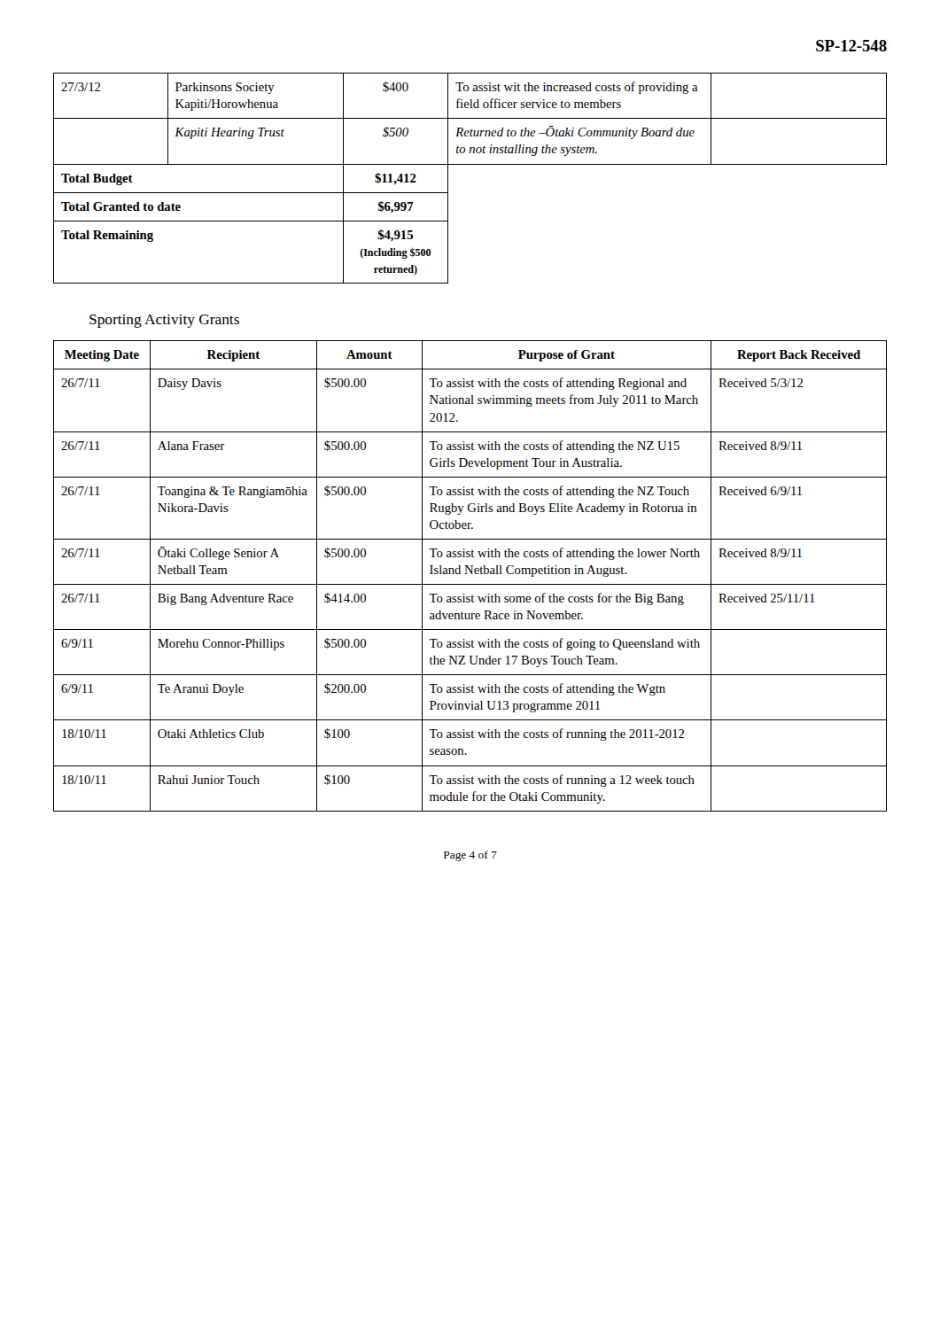SP-12-548
| 27/3/12 | Parkinsons Society Kapiti/Horowhenua | $400 | To assist wit the increased costs of providing a field officer service to members | |
| | Kapiti Hearing Trust | $500 | Returned to the –Ōtaki Community Board due to not installing the system. | |
| Total Budget | $11,412 | | |
| Total Granted to date | $6,997 | | |
| Total Remaining | $4,915 (Including $500 returned) | | |
Sporting Activity Grants
| Meeting Date | Recipient | Amount | Purpose of Grant | Report Back Received |
| --- | --- | --- | --- | --- |
| 26/7/11 | Daisy Davis | $500.00 | To assist with the costs of attending Regional and National swimming meets from July 2011 to March 2012. | Received 5/3/12 |
| 26/7/11 | Alana Fraser | $500.00 | To assist with the costs of attending the NZ U15 Girls Development Tour in Australia. | Received 8/9/11 |
| 26/7/11 | Toangina & Te Rangiamōhia Nikora-Davis | $500.00 | To assist with the costs of attending the NZ Touch Rugby Girls and Boys Elite Academy in Rotorua in October. | Received 6/9/11 |
| 26/7/11 | Ōtaki College Senior A Netball Team | $500.00 | To assist with the costs of attending the lower North Island Netball Competition in August. | Received 8/9/11 |
| 26/7/11 | Big Bang Adventure Race | $414.00 | To assist with some of the costs for the Big Bang adventure Race in November. | Received 25/11/11 |
| 6/9/11 | Morehu Connor-Phillips | $500.00 | To assist with the costs of going to Queensland with the NZ Under 17 Boys Touch Team. | |
| 6/9/11 | Te Aranui Doyle | $200.00 | To assist with the costs of attending the Wgtn Provinvial U13 programme 2011 | |
| 18/10/11 | Otaki Athletics Club | $100 | To assist with the costs of running the 2011-2012 season. | |
| 18/10/11 | Rahui Junior Touch | $100 | To assist with the costs of running a 12 week touch module for the Otaki Community. | |
Page 4 of 7